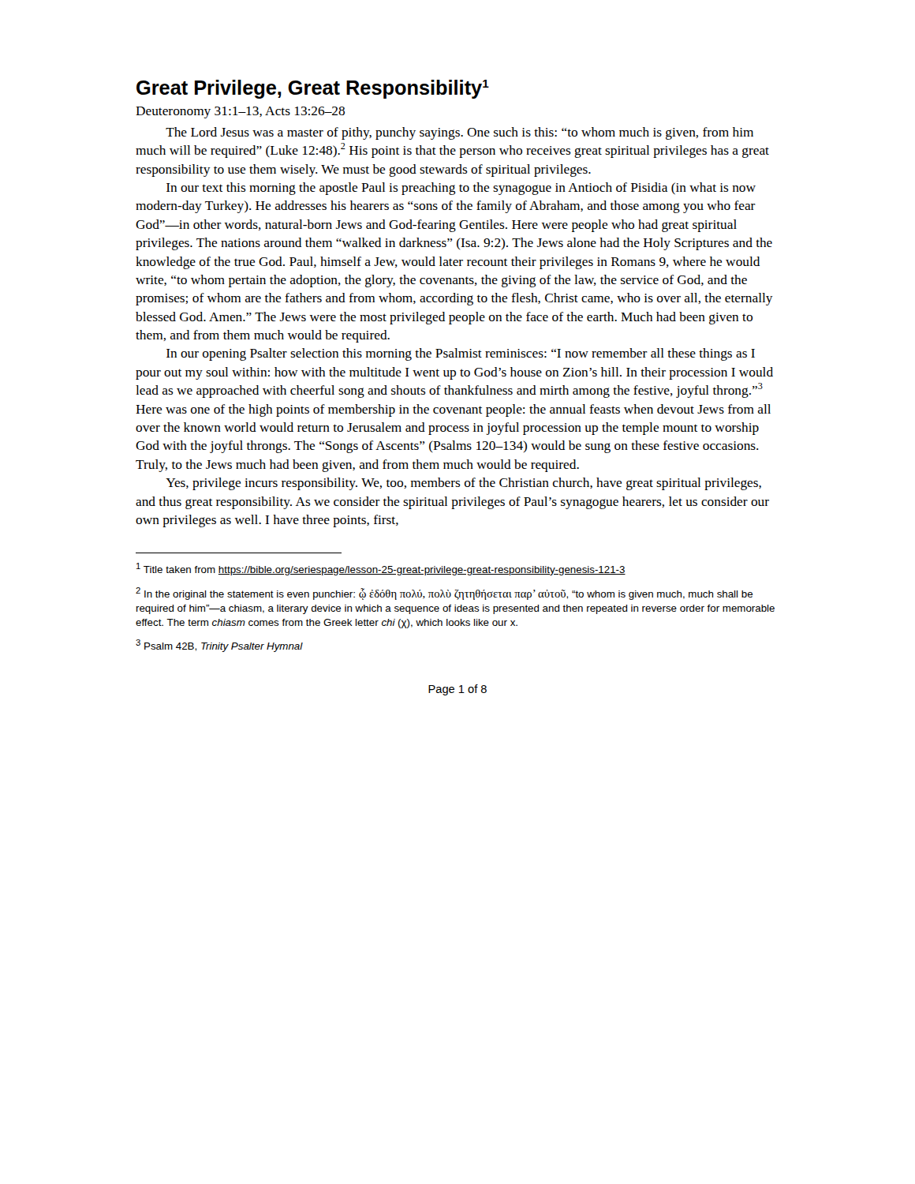Great Privilege, Great Responsibility1
Deuteronomy 31:1–13, Acts 13:26–28
The Lord Jesus was a master of pithy, punchy sayings. One such is this: “to whom much is given, from him much will be required” (Luke 12:48).2 His point is that the person who receives great spiritual privileges has a great responsibility to use them wisely. We must be good stewards of spiritual privileges.
In our text this morning the apostle Paul is preaching to the synagogue in Antioch of Pisidia (in what is now modern-day Turkey). He addresses his hearers as “sons of the family of Abraham, and those among you who fear God”—in other words, natural-born Jews and God-fearing Gentiles. Here were people who had great spiritual privileges. The nations around them “walked in darkness” (Isa. 9:2). The Jews alone had the Holy Scriptures and the knowledge of the true God. Paul, himself a Jew, would later recount their privileges in Romans 9, where he would write, “to whom pertain the adoption, the glory, the covenants, the giving of the law, the service of God, and the promises; of whom are the fathers and from whom, according to the flesh, Christ came, who is over all, the eternally blessed God. Amen.” The Jews were the most privileged people on the face of the earth. Much had been given to them, and from them much would be required.
In our opening Psalter selection this morning the Psalmist reminisces: “I now remember all these things as I pour out my soul within: how with the multitude I went up to God’s house on Zion’s hill. In their procession I would lead as we approached with cheerful song and shouts of thankfulness and mirth among the festive, joyful throng.”3 Here was one of the high points of membership in the covenant people: the annual feasts when devout Jews from all over the known world would return to Jerusalem and process in joyful procession up the temple mount to worship God with the joyful throngs. The “Songs of Ascents” (Psalms 120–134) would be sung on these festive occasions. Truly, to the Jews much had been given, and from them much would be required.
Yes, privilege incurs responsibility. We, too, members of the Christian church, have great spiritual privileges, and thus great responsibility. As we consider the spiritual privileges of Paul’s synagogue hearers, let us consider our own privileges as well. I have three points, first,
1 Title taken from https://bible.org/seriespage/lesson-25-great-privilege-great-responsibility-genesis-121-3
2 In the original the statement is even punchier: ᾧ ἐδόθη πολύ, πολὺ ζητηθήσεται παρ’ αὐτοῦ, “to whom is given much, much shall be required of him”—a chiasm, a literary device in which a sequence of ideas is presented and then repeated in reverse order for memorable effect. The term chiasm comes from the Greek letter chi (χ), which looks like our x.
3 Psalm 42B, Trinity Psalter Hymnal
Page 1 of 8